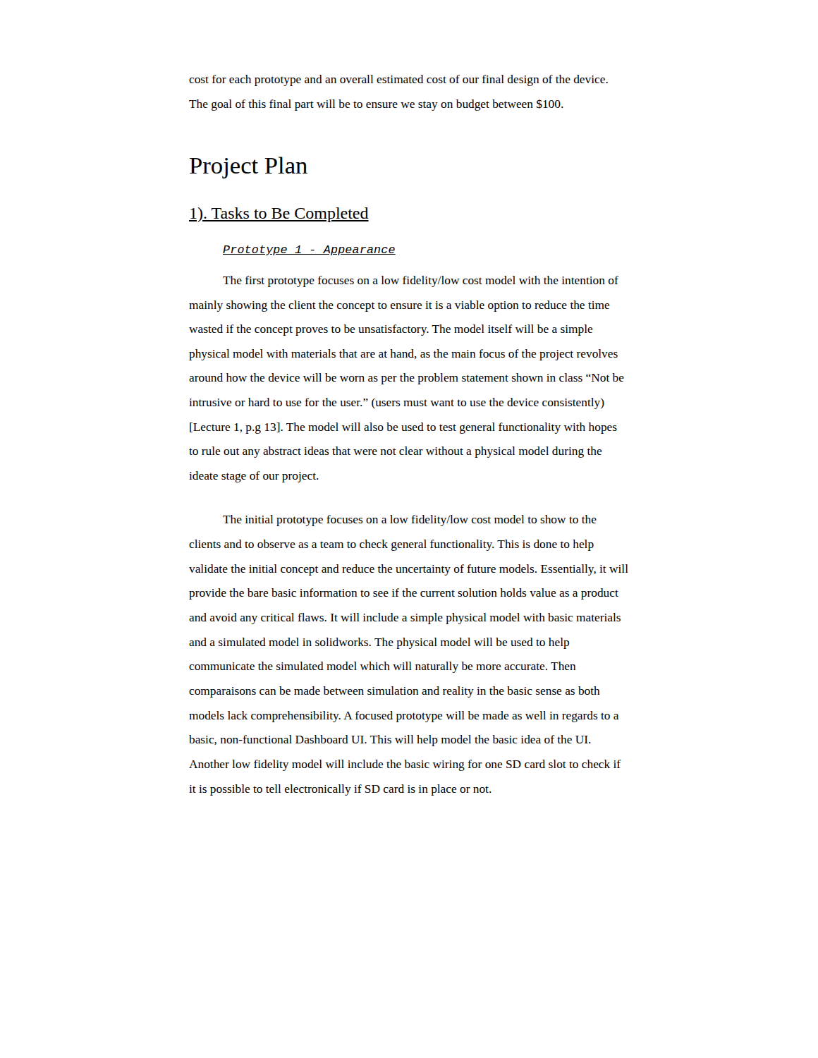cost for each prototype and an overall estimated cost of our final design of the device. The goal of this final part will be to ensure we stay on budget between $100.
Project Plan
1). Tasks to Be Completed
Prototype 1 - Appearance
The first prototype focuses on a low fidelity/low cost model with the intention of mainly showing the client the concept to ensure it is a viable option to reduce the time wasted if the concept proves to be unsatisfactory. The model itself will be a simple physical model with materials that are at hand, as the main focus of the project revolves around how the device will be worn as per the problem statement shown in class “Not be intrusive or hard to use for the user.” (users must want to use the device consistently)[Lecture 1, p.g 13]. The model will also be used to test general functionality with hopes to rule out any abstract ideas that were not clear without a physical model during the ideate stage of our project.
The initial prototype focuses on a low fidelity/low cost model to show to the clients and to observe as a team to check general functionality. This is done to help validate the initial concept and reduce the uncertainty of future models. Essentially, it will provide the bare basic information to see if the current solution holds value as a product and avoid any critical flaws. It will include a simple physical model with basic materials and a simulated model in solidworks. The physical model will be used to help communicate the simulated model which will naturally be more accurate. Then comparaisons can be made between simulation and reality in the basic sense as both models lack comprehensibility. A focused prototype will be made as well in regards to a basic, non-functional Dashboard UI. This will help model the basic idea of the UI. Another low fidelity model will include the basic wiring for one SD card slot to check if it is possible to tell electronically if SD card is in place or not.